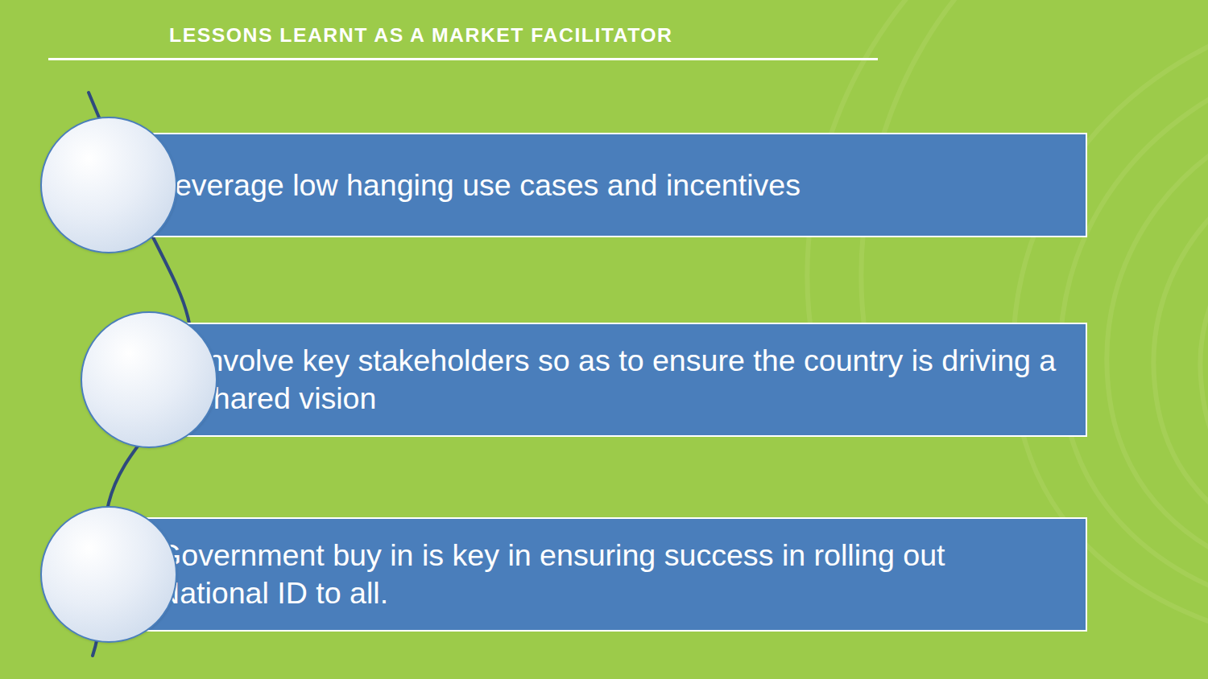Lessons Learnt as a Market Facilitator
Leverage low hanging use cases and incentives
Involve key stakeholders so as to ensure the country is driving a shared vision
Government buy in is key in ensuring success in rolling out National ID to all.